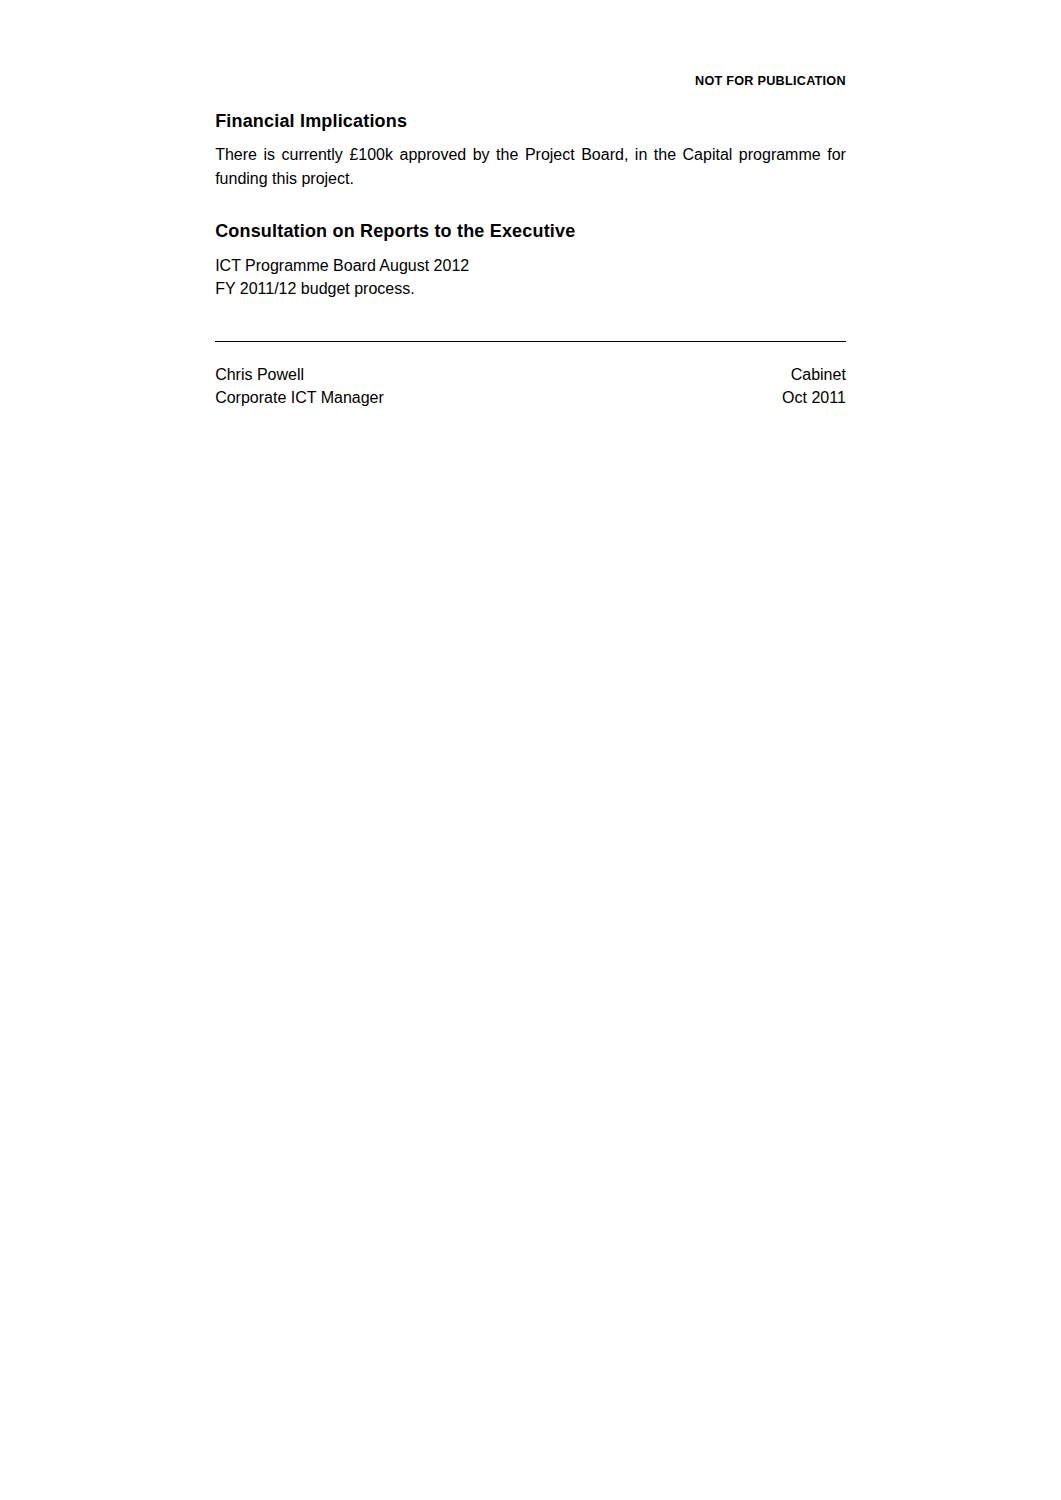NOT FOR PUBLICATION
Financial Implications
There is currently £100k approved by the Project Board, in the Capital programme for funding this project.
Consultation on Reports to the Executive
ICT Programme Board August 2012
FY 2011/12 budget process.
| Chris Powell | Cabinet |
| Corporate ICT Manager | Oct 2011 |